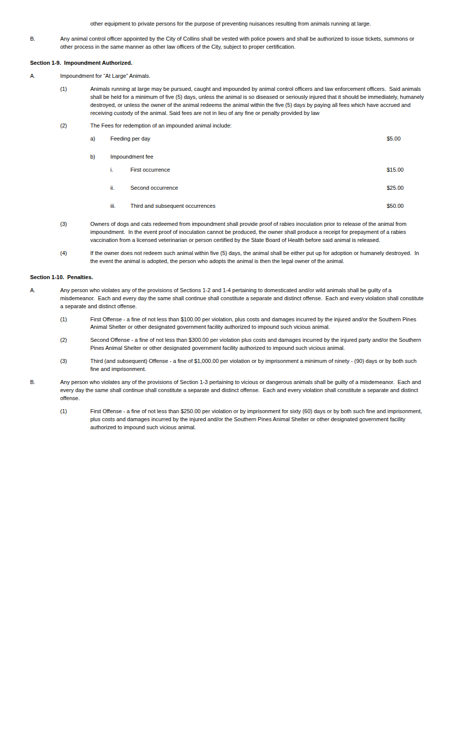other equipment to private persons for the purpose of preventing nuisances resulting from animals running at large.
B.
Any animal control officer appointed by the City of Collins shall be vested with police powers and shall be authorized to issue tickets, summons or other process in the same manner as other law officers of the City, subject to proper certification.
Section 1-9. Impoundment Authorized.
A.
Impoundment for “At Large” Animals.
(1)
Animals running at large may be pursued, caught and impounded by animal control officers and law enforcement officers. Said animals shall be held for a minimum of five (5) days, unless the animal is so diseased or seriously injured that it should be immediately, humanely destroyed, or unless the owner of the animal redeems the animal within the five (5) days by paying all fees which have accrued and receiving custody of the animal. Said fees are not in lieu of any fine or penalty provided by law
(2)
The Fees for redemption of an impounded animal include:
a)
Feeding per day
$5.00
b)
Impoundment fee
i.
First occurrence
$15.00
ii.
Second occurrence
$25.00
iii.
Third and subsequent occurrences
$50.00
(3)
Owners of dogs and cats redeemed from impoundment shall provide proof of rabies inoculation prior to release of the animal from impoundment. In the event proof of inoculation cannot be produced, the owner shall produce a receipt for prepayment of a rabies vaccination from a licensed veterinarian or person certified by the State Board of Health before said animal is released.
(4)
If the owner does not redeem such animal within five (5) days, the animal shall be either put up for adoption or humanely destroyed. In the event the animal is adopted, the person who adopts the animal is then the legal owner of the animal.
Section 1-10. Penalties.
A.
Any person who violates any of the provisions of Sections 1-2 and 1-4 pertaining to domesticated and/or wild animals shall be guilty of a misdemeanor. Each and every day the same shall continue shall constitute a separate and distinct offense. Each and every violation shall constitute a separate and distinct offense.
(1)
First Offense - a fine of not less than $100.00 per violation, plus costs and damages incurred by the injured and/or the Southern Pines Animal Shelter or other designated government facility authorized to impound such vicious animal.
(2)
Second Offense - a fine of not less than $300.00 per violation plus costs and damages incurred by the injured party and/or the Southern Pines Animal Shelter or other designated government facility authorized to impound such vicious animal.
(3)
Third (and subsequent) Offense - a fine of $1,000.00 per violation or by imprisonment a minimum of ninety - (90) days or by both such fine and imprisonment.
B.
Any person who violates any of the provisions of Section 1-3 pertaining to vicious or dangerous animals shall be guilty of a misdemeanor. Each and every day the same shall continue shall constitute a separate and distinct offense. Each and every violation shall constitute a separate and distinct offense.
(1)
First Offense - a fine of not less than $250.00 per violation or by imprisonment for sixty (60) days or by both such fine and imprisonment, plus costs and damages incurred by the injured and/or the Southern Pines Animal Shelter or other designated government facility authorized to impound such vicious animal.